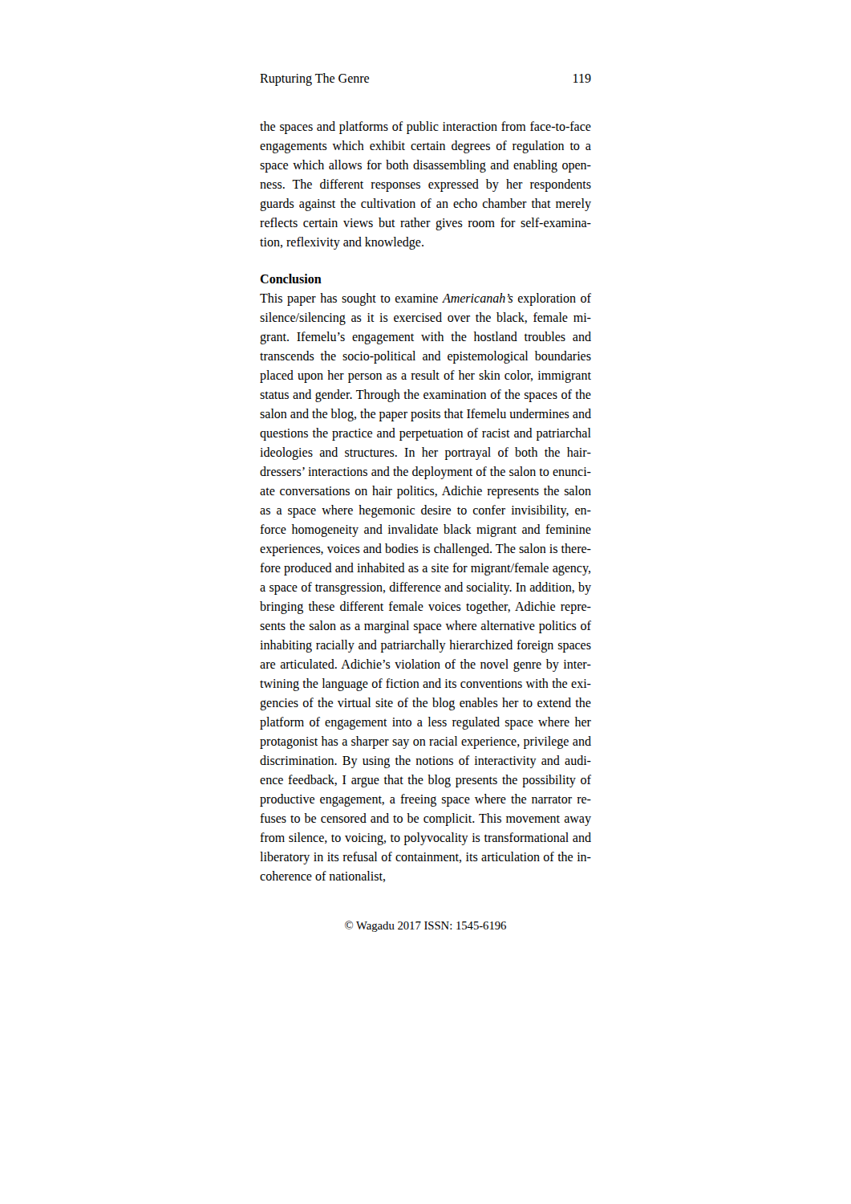Rupturing The Genre 119
the spaces and platforms of public interaction from face-to-face engagements which exhibit certain degrees of regulation to a space which allows for both disassembling and enabling openness. The different responses expressed by her respondents guards against the cultivation of an echo chamber that merely reflects certain views but rather gives room for self-examination, reflexivity and knowledge.
Conclusion
This paper has sought to examine Americanah’s exploration of silence/silencing as it is exercised over the black, female migrant. Ifemelu’s engagement with the hostland troubles and transcends the socio-political and epistemological boundaries placed upon her person as a result of her skin color, immigrant status and gender. Through the examination of the spaces of the salon and the blog, the paper posits that Ifemelu undermines and questions the practice and perpetuation of racist and patriarchal ideologies and structures. In her portrayal of both the hairdressers’ interactions and the deployment of the salon to enunciate conversations on hair politics, Adichie represents the salon as a space where hegemonic desire to confer invisibility, enforce homogeneity and invalidate black migrant and feminine experiences, voices and bodies is challenged. The salon is therefore produced and inhabited as a site for migrant/female agency, a space of transgression, difference and sociality. In addition, by bringing these different female voices together, Adichie represents the salon as a marginal space where alternative politics of inhabiting racially and patriarchally hierarchized foreign spaces are articulated. Adichie’s violation of the novel genre by intertwining the language of fiction and its conventions with the exigencies of the virtual site of the blog enables her to extend the platform of engagement into a less regulated space where her protagonist has a sharper say on racial experience, privilege and discrimination. By using the notions of interactivity and audience feedback, I argue that the blog presents the possibility of productive engagement, a freeing space where the narrator refuses to be censored and to be complicit. This movement away from silence, to voicing, to polyvocality is transformational and liberatory in its refusal of containment, its articulation of the incoherence of nationalist,
© Wagadu 2017 ISSN: 1545-6196